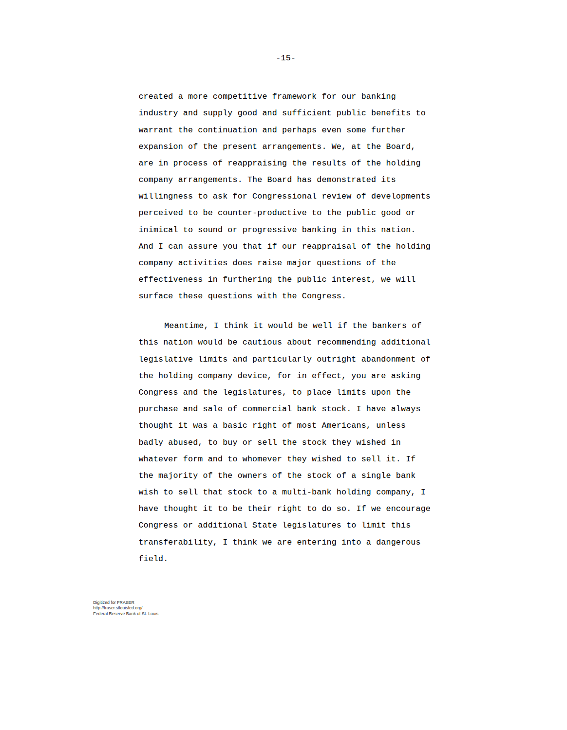-15-
created a more competitive framework for our banking industry and supply good and sufficient public benefits to warrant the continuation and perhaps even some further expansion of the present arrangements. We, at the Board, are in process of reappraising the results of the holding company arrangements. The Board has demonstrated its willingness to ask for Congressional review of developments perceived to be counter-productive to the public good or inimical to sound or progressive banking in this nation. And I can assure you that if our reappraisal of the holding company activities does raise major questions of the effectiveness in furthering the public interest, we will surface these questions with the Congress.
Meantime, I think it would be well if the bankers of this nation would be cautious about recommending additional legislative limits and particularly outright abandonment of the holding company device, for in effect, you are asking Congress and the legislatures, to place limits upon the purchase and sale of commercial bank stock. I have always thought it was a basic right of most Americans, unless badly abused, to buy or sell the stock they wished in whatever form and to whomever they wished to sell it. If the majority of the owners of the stock of a single bank wish to sell that stock to a multi-bank holding company, I have thought it to be their right to do so. If we encourage Congress or additional State legislatures to limit this transferability, I think we are entering into a dangerous field.
Digitized for FRASER
http://fraser.stlouisfed.org/
Federal Reserve Bank of St. Louis